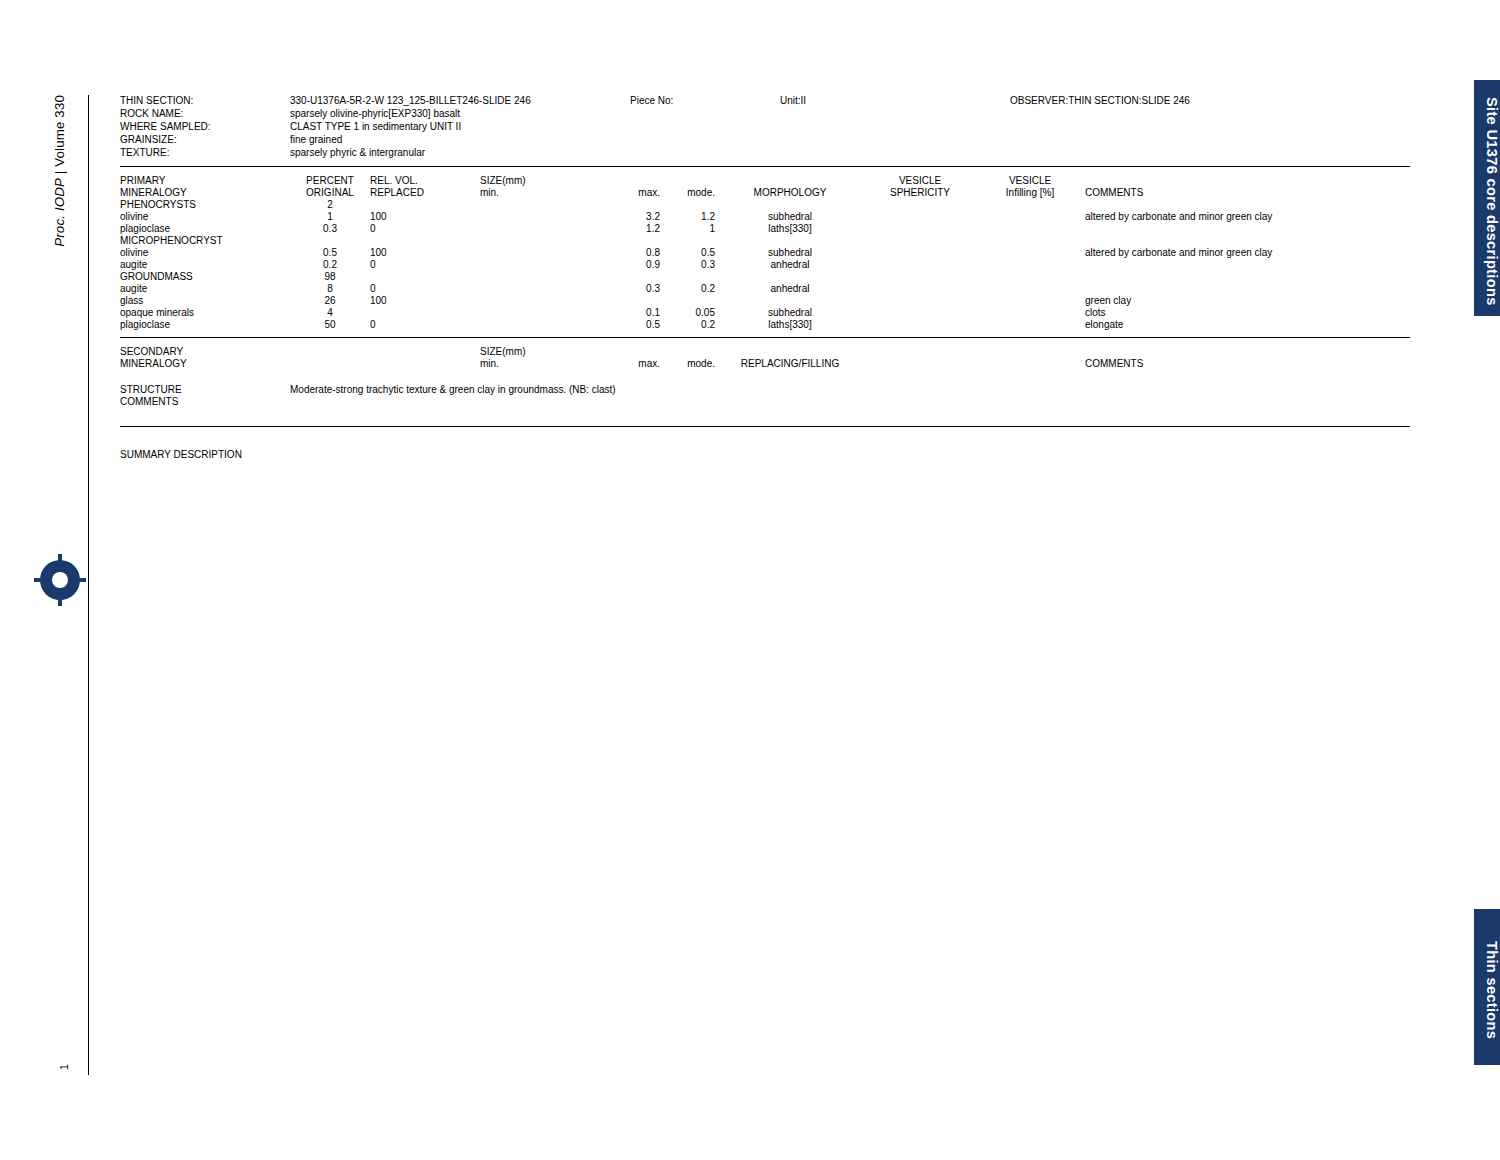Site U1376 core descriptions
Thin sections
Proc. IODP | Volume 330
1
| THIN SECTION: | 330-U1376A-5R-2-W 123_125-BILLET246-SLIDE 246 | Piece No: | Unit:II | OBSERVER:THIN SECTION:SLIDE 246 |
| ROCK NAME: | sparsely olivine-phyric[EXP330] basalt |
| WHERE SAMPLED: | CLAST TYPE 1 in sedimentary UNIT II |
| GRAINSIZE: | fine grained |
| TEXTURE: | sparsely phyric & intergranular |
| PRIMARY | PERCENT | REL. VOL. | SIZE(mm) | | | | | VESICLE | VESICLE | |
| MINERALOGY | ORIGINAL | REPLACED | min. | | max. | mode. | MORPHOLOGY | SPHERICITY | Infilling [%] | COMMENTS |
| PHENOCRYSTS | 2 | | | | | | | | | |
| olivine | 1 | 100 | | | 3.2 | 1.2 | subhedral | | | altered by carbonate and minor green clay |
| plagioclase | 0.3 | 0 | | | 1.2 | 1 | laths[330] | | | |
| MICROPHENOCRYST | | | | | | | | | | |
| olivine | 0.5 | 100 | | | 0.8 | 0.5 | subhedral | | | altered by carbonate and minor green clay |
| augite | 0.2 | 0 | | | 0.9 | 0.3 | anhedral | | | |
| GROUNDMASS | 98 | | | | | | | | | |
| augite | 8 | 0 | | | 0.3 | 0.2 | anhedral | | | |
| glass | 26 | 100 | | | | | | | | green clay |
| opaque minerals | 4 | | | | 0.1 | 0.05 | subhedral | | | clots |
| plagioclase | 50 | 0 | | | 0.5 | 0.2 | laths[330] | | | elongate |
| SECONDARY | | | SIZE(mm) | | | | | | | |
| MINERALOGY | | | min. | | max. | mode. | REPLACING/FILLING | | | COMMENTS |
| STRUCTURE | Moderate-strong trachytic texture & green clay in groundmass. (NB: clast) |
| COMMENTS | |
SUMMARY DESCRIPTION